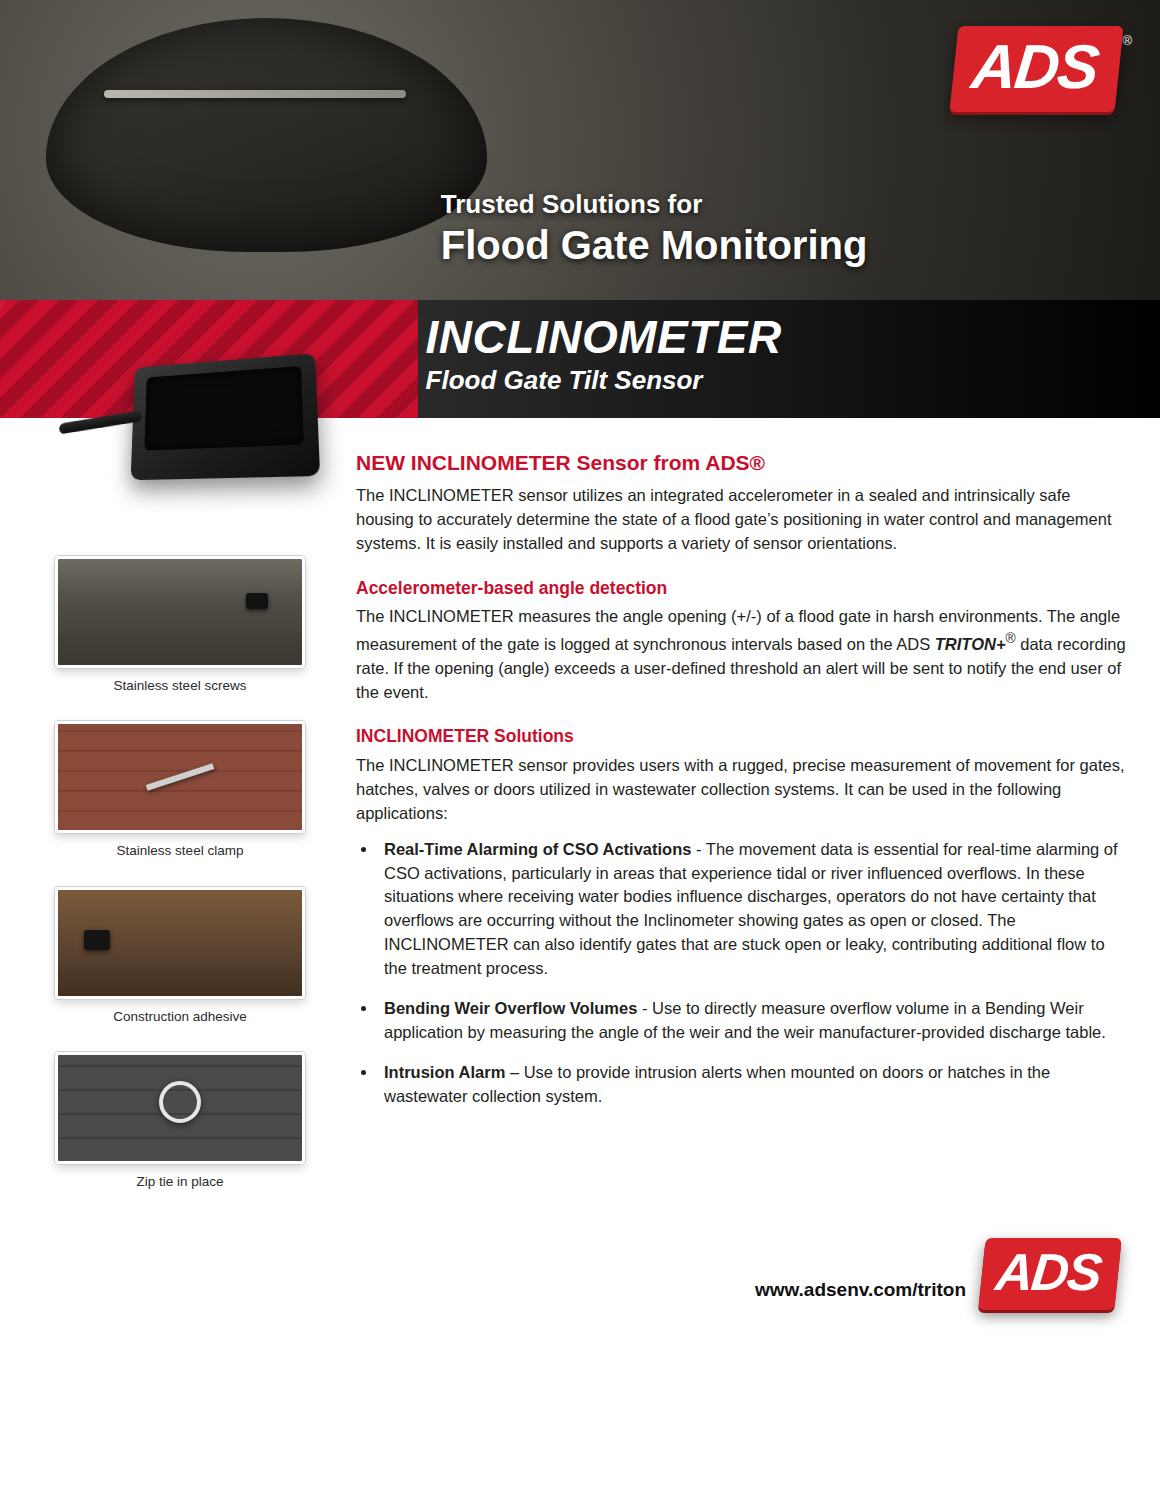ADS®
Trusted Solutions for
Flood Gate Monitoring
INCLINOMETER
Flood Gate Tilt Sensor
Stainless steel screws
Stainless steel clamp
Construction adhesive
Zip tie in place
NEW INCLINOMETER Sensor from ADS®
The INCLINOMETER sensor utilizes an integrated accelerometer in a sealed and intrinsically safe housing to accurately determine the state of a flood gate’s positioning in water control and management systems. It is easily installed and supports a variety of sensor orientations.
Accelerometer-based angle detection
The INCLINOMETER measures the angle opening (+/-) of a flood gate in harsh environments. The angle measurement of the gate is logged at synchronous intervals based on the ADS TRITON+® data recording rate. If the opening (angle) exceeds a user-defined threshold an alert will be sent to notify the end user of the event.
INCLINOMETER Solutions
The INCLINOMETER sensor provides users with a rugged, precise measurement of movement for gates, hatches, valves or doors utilized in wastewater collection systems. It can be used in the following applications:
Real-Time Alarming of CSO Activations - The movement data is essential for real-time alarming of CSO activations, particularly in areas that experience tidal or river influenced overflows. In these situations where receiving water bodies influence discharges, operators do not have certainty that overflows are occurring without the Inclinometer showing gates as open or closed. The INCLINOMETER can also identify gates that are stuck open or leaky, contributing additional flow to the treatment process.
Bending Weir Overflow Volumes - Use to directly measure overflow volume in a Bending Weir application by measuring the angle of the weir and the weir manufacturer-provided discharge table.
Intrusion Alarm – Use to provide intrusion alerts when mounted on doors or hatches in the wastewater collection system.
www.adsenv.com/triton
ADS®